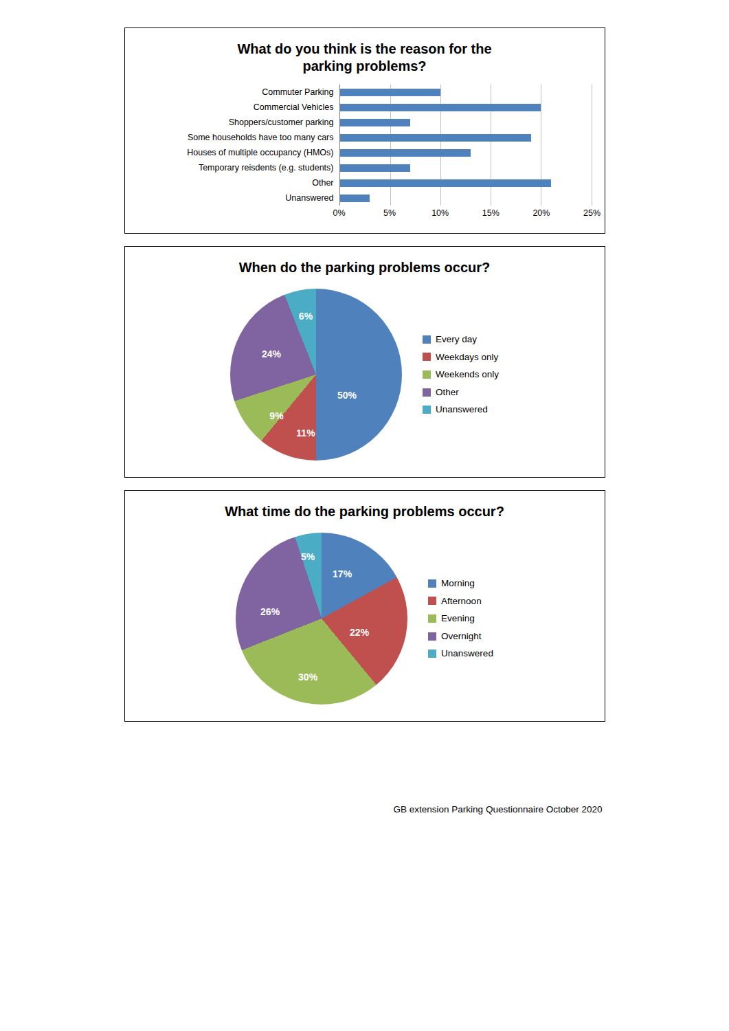What do you think is the reason for the
parking problems?
Commuter Parking
Commercial Vehicles
Shoppers/customer parking
Some households have too many cars
Houses of multiple occupancy (HMOs)
Temporary reisdents (e.g. students)
Other
Unanswered
0% 5% 10% 15% 20% 25%
When do the parking problems occur?
50%
11%
9%
24%
6%
Every day
Weekdays only
Weekends only
Other
Unanswered
What time do the parking problems occur?
17%
22%
30%
26%
5%
Morning
Afternoon
Evening
Overnight
Unanswered
GB extension Parking Questionnaire October 2020